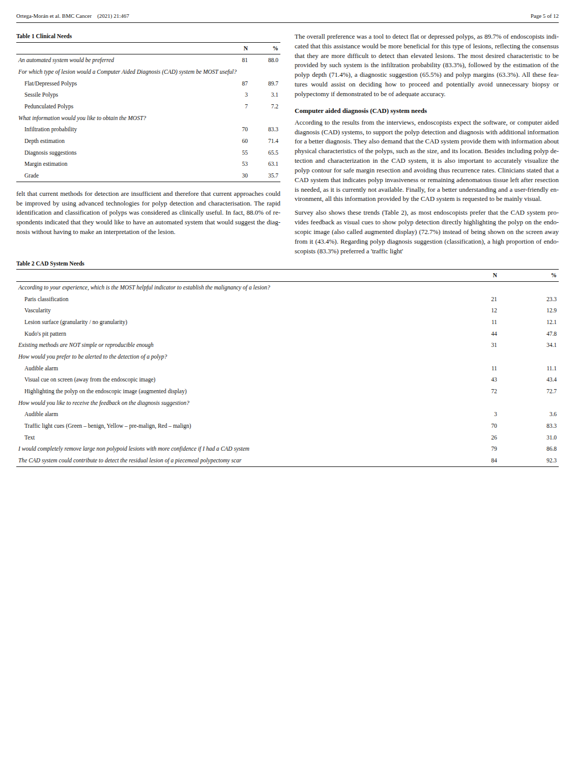Ortega-Morán et al. BMC Cancer (2021) 21:467 Page 5 of 12
Table 1 Clinical Needs
| | N | % |
| --- | --- | --- |
| An automated system would be preferred | 81 | 88.0 |
| For which type of lesion would a Computer Aided Diagnosis (CAD) system be MOST useful? |
| Flat/Depressed Polyps | 87 | 89.7 |
| Sessile Polyps | 3 | 3.1 |
| Pedunculated Polyps | 7 | 7.2 |
| What information would you like to obtain the MOST? |
| Infiltration probability | 70 | 83.3 |
| Depth estimation | 60 | 71.4 |
| Diagnosis suggestions | 55 | 65.5 |
| Margin estimation | 53 | 63.1 |
| Grade | 30 | 35.7 |
felt that current methods for detection are insufficient and therefore that current approaches could be improved by using advanced technologies for polyp detection and characterisation. The rapid identification and classification of polyps was considered as clinically useful. In fact, 88.0% of respondents indicated that they would like to have an automated system that would suggest the diagnosis without having to make an interpretation of the lesion.
The overall preference was a tool to detect flat or depressed polyps, as 89.7% of endoscopists indicated that this assistance would be more beneficial for this type of lesions, reflecting the consensus that they are more difficult to detect than elevated lesions. The most desired characteristic to be provided by such system is the infiltration probability (83.3%), followed by the estimation of the polyp depth (71.4%), a diagnostic suggestion (65.5%) and polyp margins (63.3%). All these features would assist on deciding how to proceed and potentially avoid unnecessary biopsy or polypectomy if demonstrated to be of adequate accuracy.
Computer aided diagnosis (CAD) system needs
According to the results from the interviews, endoscopists expect the software, or computer aided diagnosis (CAD) systems, to support the polyp detection and diagnosis with additional information for a better diagnosis. They also demand that the CAD system provide them with information about physical characteristics of the polyps, such as the size, and its location. Besides including polyp detection and characterization in the CAD system, it is also important to accurately visualize the polyp contour for safe margin resection and avoiding thus recurrence rates. Clinicians stated that a CAD system that indicates polyp invasiveness or remaining adenomatous tissue left after resection is needed, as it is currently not available. Finally, for a better understanding and a user-friendly environment, all this information provided by the CAD system is requested to be mainly visual.
Survey also shows these trends (Table 2), as most endoscopists prefer that the CAD system provides feedback as visual cues to show polyp detection directly highlighting the polyp on the endoscopic image (also called augmented display) (72.7%) instead of being shown on the screen away from it (43.4%). Regarding polyp diagnosis suggestion (classification), a high proportion of endoscopists (83.3%) preferred a 'traffic light'
Table 2 CAD System Needs
| | N | % |
| --- | --- | --- |
| According to your experience, which is the MOST helpful indicator to establish the malignancy of a lesion? | | |
| Paris classification | 21 | 23.3 |
| Vascularity | 12 | 12.9 |
| Lesion surface (granularity / no granularity) | 11 | 12.1 |
| Kudo's pit pattern | 44 | 47.8 |
| Existing methods are NOT simple or reproducible enough | 31 | 34.1 |
| How would you prefer to be alerted to the detection of a polyp? | | |
| Audible alarm | 11 | 11.1 |
| Visual cue on screen (away from the endoscopic image) | 43 | 43.4 |
| Highlighting the polyp on the endoscopic image (augmented display) | 72 | 72.7 |
| How would you like to receive the feedback on the diagnosis suggestion? | | |
| Audible alarm | 3 | 3.6 |
| Traffic light cues (Green – benign, Yellow – pre-malign, Red – malign) | 70 | 83.3 |
| Text | 26 | 31.0 |
| I would completely remove large non polypoid lesions with more confidence if I had a CAD system | 79 | 86.8 |
| The CAD system could contribute to detect the residual lesion of a piecemeal polypectomy scar | 84 | 92.3 |